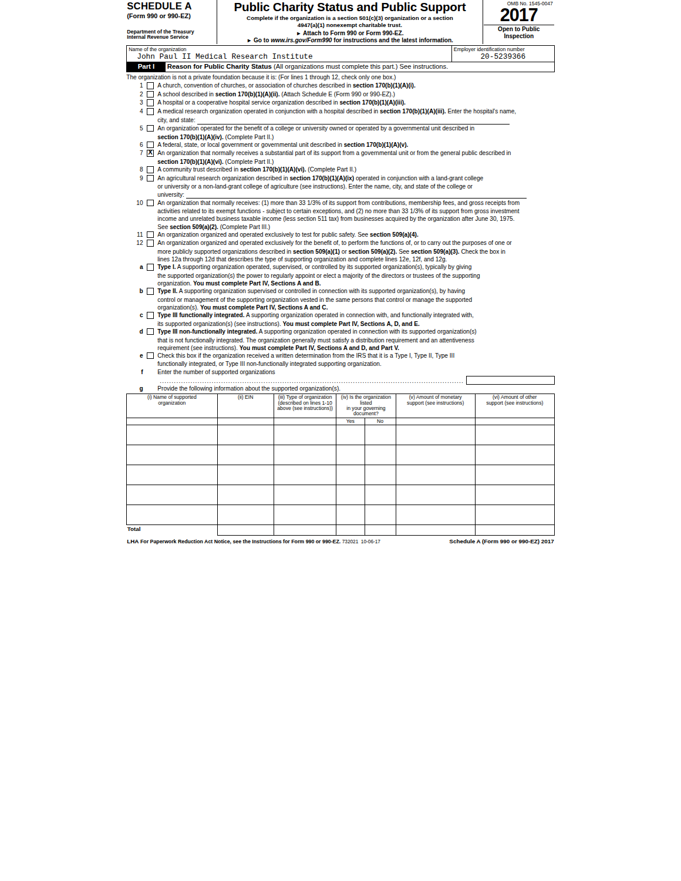| SCHEDULE A (Form 990 or 990-EZ) Department of the Treasury Internal Revenue Service | Public Charity Status and Public Support Complete if the organization is a section 501(c)(3) organization or a section 4947(a)(1) nonexempt charitable trust. ► Attach to Form 990 or Form 990-EZ. ► Go to www.irs.gov/Form990 for instructions and the latest information. | OMB No. 1545-0047 2017 Open to Public Inspection |
| Name of the organization John Paul II Medical Research Institute | Employer identification number 20-5239366 |
| Part I | Reason for Public Charity Status (All organizations must complete this part.) See instructions. |
The organization is not a private foundation because it is: (For lines 1 through 12, check only one box.)
| 1 | | A church, convention of churches, or association of churches described in section 170(b)(1)(A)(i). |
| 2 | | A school described in section 170(b)(1)(A)(ii). (Attach Schedule E (Form 990 or 990-EZ).) |
| 3 | | A hospital or a cooperative hospital service organization described in section 170(b)(1)(A)(iii). |
| 4 | | A medical research organization operated in conjunction with a hospital described in section 170(b)(1)(A)(iii). Enter the hospital's name, |
| | | city, and state: |
| 5 | | An organization operated for the benefit of a college or university owned or operated by a governmental unit described in |
| | | section 170(b)(1)(A)(iv). (Complete Part II.) |
| 6 | | A federal, state, or local government or governmental unit described in section 170(b)(1)(A)(v). |
| 7 | | An organization that normally receives a substantial part of its support from a governmental unit or from the general public described in |
| | | section 170(b)(1)(A)(vi). (Complete Part II.) |
| 8 | | A community trust described in section 170(b)(1)(A)(vi). (Complete Part II.) |
| 9 | | An agricultural research organization described in section 170(b)(1)(A)(ix) operated in conjunction with a land-grant college |
| | | or university or a non-land-grant college of agriculture (see instructions). Enter the name, city, and state of the college or |
| | | university: |
| 10 | | An organization that normally receives: (1) more than 33 1/3% of its support from contributions, membership fees, and gross receipts from |
| | | activities related to its exempt functions - subject to certain exceptions, and (2) no more than 33 1/3% of its support from gross investment |
| | | income and unrelated business taxable income (less section 511 tax) from businesses acquired by the organization after June 30, 1975. |
| | | See section 509(a)(2). (Complete Part III.) |
| 11 | | An organization organized and operated exclusively to test for public safety. See section 509(a)(4). |
| 12 | | An organization organized and operated exclusively for the benefit of, to perform the functions of, or to carry out the purposes of one or |
| | | more publicly supported organizations described in section 509(a)(1) or section 509(a)(2). See section 509(a)(3). Check the box in |
| | | lines 12a through 12d that describes the type of supporting organization and complete lines 12e, 12f, and 12g. |
| a | | Type I. A supporting organization operated, supervised, or controlled by its supported organization(s), typically by giving |
| | | the supported organization(s) the power to regularly appoint or elect a majority of the directors or trustees of the supporting |
| | | organization. You must complete Part IV, Sections A and B. |
| b | | Type II. A supporting organization supervised or controlled in connection with its supported organization(s), by having |
| | | control or management of the supporting organization vested in the same persons that control or manage the supported |
| | | organization(s). You must complete Part IV, Sections A and C. |
| c | | Type III functionally integrated. A supporting organization operated in connection with, and functionally integrated with, |
| | | its supported organization(s) (see instructions). You must complete Part IV, Sections A, D, and E. |
| d | | Type III non-functionally integrated. A supporting organization operated in connection with its supported organization(s) |
| | | that is not functionally integrated. The organization generally must satisfy a distribution requirement and an attentiveness |
| | | requirement (see instructions). You must complete Part IV, Sections A and D, and Part V. |
| e | | Check this box if the organization received a written determination from the IRS that it is a Type I, Type II, Type III |
| | | functionally integrated, or Type III non-functionally integrated supporting organization. |
| f | | Enter the number of supported organizations ................................................................................................................................. |
| g | | Provide the following information about the supported organization(s). |
| (i) Name of supported organization | (ii) EIN | (iii) Type of organization (described on lines 1-10 above (see instructions)) | (iv) Is the organization listed in your governing document? | (v) Amount of monetary support (see instructions) | (vi) Amount of other support (see instructions) |
| --- | --- | --- | --- | --- | --- |
| | | | Yes | No | | |
| Total | | | | | | |
| LHA For Paperwork Reduction Act Notice, see the Instructions for Form 990 or 990-EZ. 732021 10-06-17 | Schedule A (Form 990 or 990-EZ) 2017 |